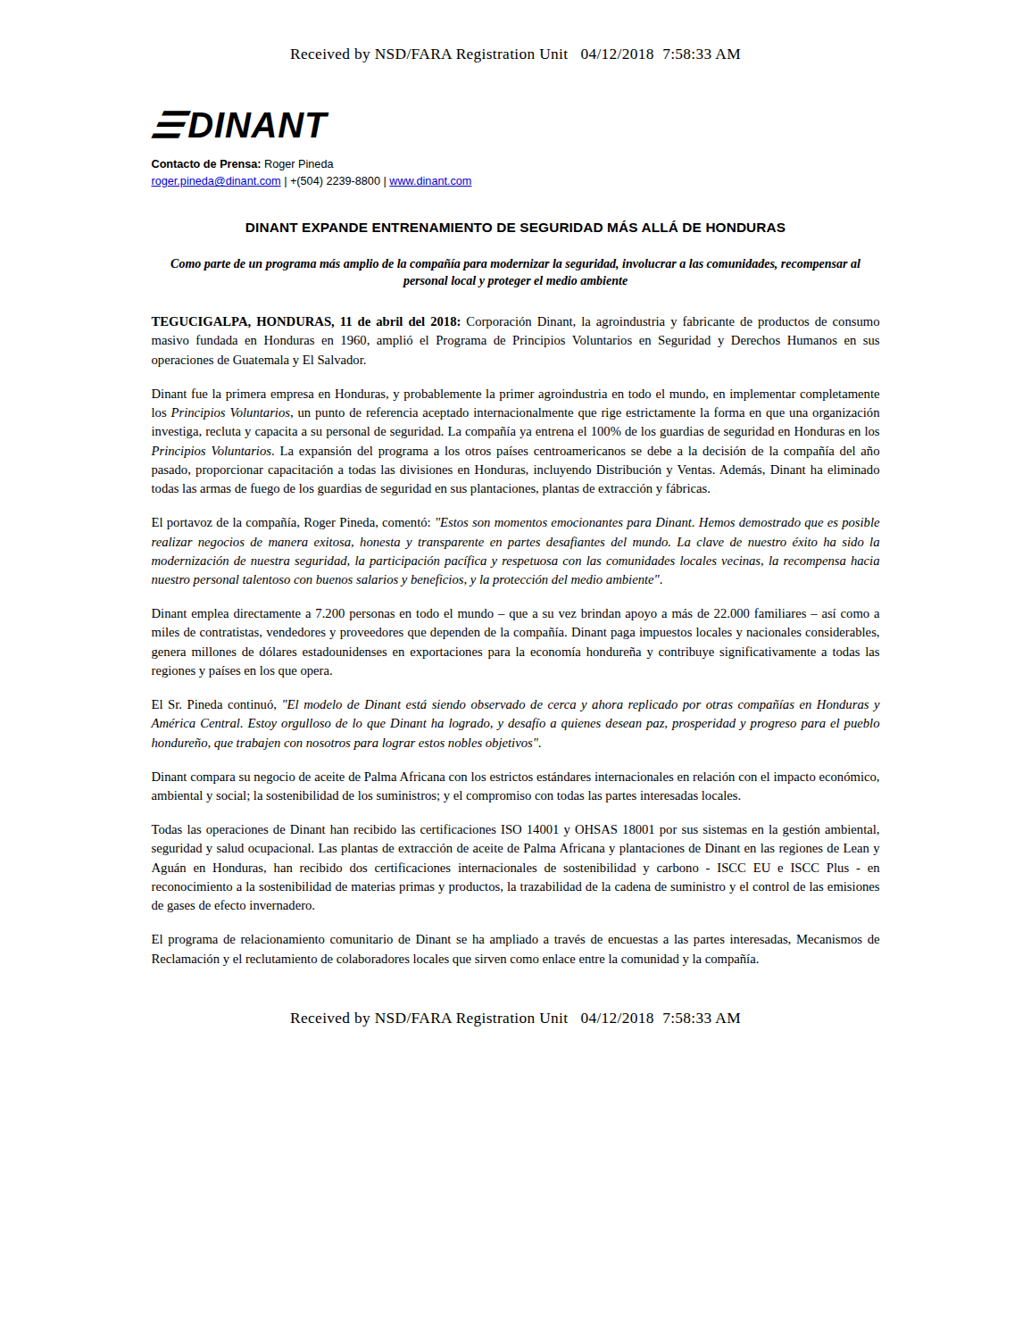Received by NSD/FARA Registration Unit 04/12/2018 7:58:33 AM
☰DINANT
Contacto de Prensa: Roger Pineda
roger.pineda@dinant.com | +(504) 2239-8800 | www.dinant.com
DINANT EXPANDE ENTRENAMIENTO DE SEGURIDAD MÁS ALLÁ DE HONDURAS
Como parte de un programa más amplio de la compañía para modernizar la seguridad, involucrar a las comunidades, recompensar al personal local y proteger el medio ambiente
TEGUCIGALPA, HONDURAS, 11 de abril del 2018: Corporación Dinant, la agroindustria y fabricante de productos de consumo masivo fundada en Honduras en 1960, amplió el Programa de Principios Voluntarios en Seguridad y Derechos Humanos en sus operaciones de Guatemala y El Salvador.
Dinant fue la primera empresa en Honduras, y probablemente la primer agroindustria en todo el mundo, en implementar completamente los Principios Voluntarios, un punto de referencia aceptado internacionalmente que rige estrictamente la forma en que una organización investiga, recluta y capacita a su personal de seguridad. La compañía ya entrena el 100% de los guardias de seguridad en Honduras en los Principios Voluntarios. La expansión del programa a los otros países centroamericanos se debe a la decisión de la compañía del año pasado, proporcionar capacitación a todas las divisiones en Honduras, incluyendo Distribución y Ventas. Además, Dinant ha eliminado todas las armas de fuego de los guardias de seguridad en sus plantaciones, plantas de extracción y fábricas.
El portavoz de la compañía, Roger Pineda, comentó: "Estos son momentos emocionantes para Dinant. Hemos demostrado que es posible realizar negocios de manera exitosa, honesta y transparente en partes desafiantes del mundo. La clave de nuestro éxito ha sido la modernización de nuestra seguridad, la participación pacífica y respetuosa con las comunidades locales vecinas, la recompensa hacia nuestro personal talentoso con buenos salarios y beneficios, y la protección del medio ambiente".
Dinant emplea directamente a 7.200 personas en todo el mundo – que a su vez brindan apoyo a más de 22.000 familiares – así como a miles de contratistas, vendedores y proveedores que dependen de la compañía. Dinant paga impuestos locales y nacionales considerables, genera millones de dólares estadounidenses en exportaciones para la economía hondureña y contribuye significativamente a todas las regiones y países en los que opera.
El Sr. Pineda continuó, "El modelo de Dinant está siendo observado de cerca y ahora replicado por otras compañías en Honduras y América Central. Estoy orgulloso de lo que Dinant ha logrado, y desafío a quienes desean paz, prosperidad y progreso para el pueblo hondureño, que trabajen con nosotros para lograr estos nobles objetivos".
Dinant compara su negocio de aceite de Palma Africana con los estrictos estándares internacionales en relación con el impacto económico, ambiental y social; la sostenibilidad de los suministros; y el compromiso con todas las partes interesadas locales.
Todas las operaciones de Dinant han recibido las certificaciones ISO 14001 y OHSAS 18001 por sus sistemas en la gestión ambiental, seguridad y salud ocupacional. Las plantas de extracción de aceite de Palma Africana y plantaciones de Dinant en las regiones de Lean y Aguán en Honduras, han recibido dos certificaciones internacionales de sostenibilidad y carbono - ISCC EU e ISCC Plus - en reconocimiento a la sostenibilidad de materias primas y productos, la trazabilidad de la cadena de suministro y el control de las emisiones de gases de efecto invernadero.
El programa de relacionamiento comunitario de Dinant se ha ampliado a través de encuestas a las partes interesadas, Mecanismos de Reclamación y el reclutamiento de colaboradores locales que sirven como enlace entre la comunidad y la compañía.
Received by NSD/FARA Registration Unit 04/12/2018 7:58:33 AM